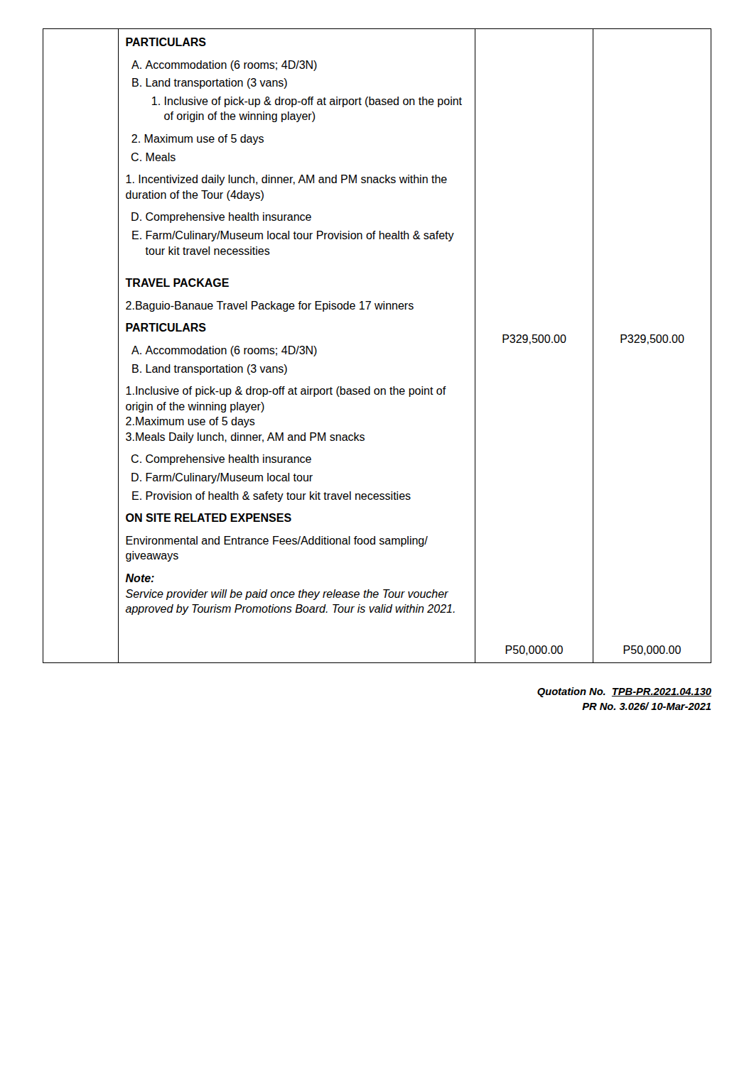| | PARTICULARS Accommodation (6 rooms; 4D/3N) Land transportation (3 vans) Inclusive of pick-up & drop-off at airport (based on the point of origin of the winning player) Maximum use of 5 days Meals 1. Incentivized daily lunch, dinner, AM and PM snacks within the duration of the Tour (4days) Comprehensive health insurance Farm/Culinary/Museum local tour Provision of health & safety tour kit travel necessities TRAVEL PACKAGE 2.Baguio-Banaue Travel Package for Episode 17 winners PARTICULARS Accommodation (6 rooms; 4D/3N) Land transportation (3 vans) 1.Inclusive of pick-up & drop-off at airport (based on the point of origin of the winning player) 2.Maximum use of 5 days 3.Meals Daily lunch, dinner, AM and PM snacks Comprehensive health insurance Farm/Culinary/Museum local tour Provision of health & safety tour kit travel necessities ON SITE RELATED EXPENSES Environmental and Entrance Fees/Additional food sampling/ giveaways Note: Service provider will be paid once they release the Tour voucher approved by Tourism Promotions Board. Tour is valid within 2021. | P329,500.00 P50,000.00 | P329,500.00 P50,000.00 |
Quotation No. TPB-PR.2021.04.130
PR No. 3.026/ 10-Mar-2021